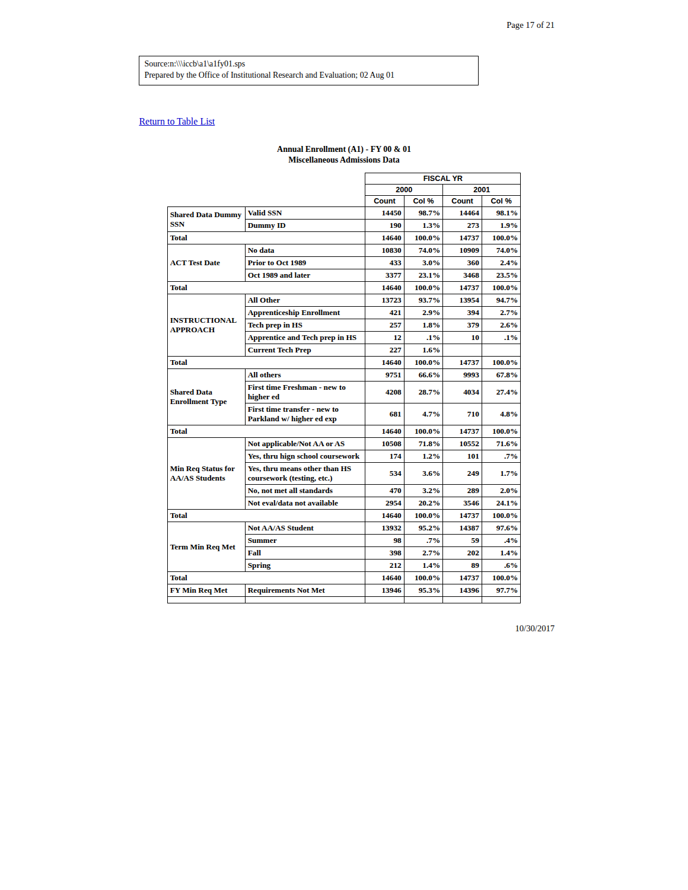Page 17 of 21
Source:n:\\\iccb\a1\a1fy01.sps
Prepared by the Office of Institutional Research and Evaluation; 02 Aug 01
Return to Table List
Annual Enrollment (A1) - FY 00 & 01
Miscellaneous Admissions Data
| | | FISCAL YR |
| --- | --- | --- |
| 2000 | 2001 |
| Count | Col % | Count | Col % |
| Shared Data Dummy SSN | Valid SSN | 14450 | 98.7% | 14464 | 98.1% |
| Dummy ID | 190 | 1.3% | 273 | 1.9% |
| Total | 14640 | 100.0% | 14737 | 100.0% |
| ACT Test Date | No data | 10830 | 74.0% | 10909 | 74.0% |
| Prior to Oct 1989 | 433 | 3.0% | 360 | 2.4% |
| Oct 1989 and later | 3377 | 23.1% | 3468 | 23.5% |
| Total | 14640 | 100.0% | 14737 | 100.0% |
| INSTRUCTIONAL APPROACH | All Other | 13723 | 93.7% | 13954 | 94.7% |
| Apprenticeship Enrollment | 421 | 2.9% | 394 | 2.7% |
| Tech prep in HS | 257 | 1.8% | 379 | 2.6% |
| Apprentice and Tech prep in HS | 12 | .1% | 10 | .1% |
| Current Tech Prep | 227 | 1.6% | | |
| Total | 14640 | 100.0% | 14737 | 100.0% |
| Shared Data Enrollment Type | All others | 9751 | 66.6% | 9993 | 67.8% |
| First time Freshman - new to higher ed | 4208 | 28.7% | 4034 | 27.4% |
| First time transfer - new to Parkland w/ higher ed exp | 681 | 4.7% | 710 | 4.8% |
| Total | 14640 | 100.0% | 14737 | 100.0% |
| Min Req Status for AA/AS Students | Not applicable/Not AA or AS | 10508 | 71.8% | 10552 | 71.6% |
| Yes, thru hign school coursework | 174 | 1.2% | 101 | .7% |
| Yes, thru means other than HS coursework (testing, etc.) | 534 | 3.6% | 249 | 1.7% |
| No, not met all standards | 470 | 3.2% | 289 | 2.0% |
| Not eval/data not available | 2954 | 20.2% | 3546 | 24.1% |
| Total | 14640 | 100.0% | 14737 | 100.0% |
| Term Min Req Met | Not AA/AS Student | 13932 | 95.2% | 14387 | 97.6% |
| Summer | 98 | .7% | 59 | .4% |
| Fall | 398 | 2.7% | 202 | 1.4% |
| Spring | 212 | 1.4% | 89 | .6% |
| Total | 14640 | 100.0% | 14737 | 100.0% |
| FY Min Req Met | Requirements Not Met | 13946 | 95.3% | 14396 | 97.7% |
10/30/2017